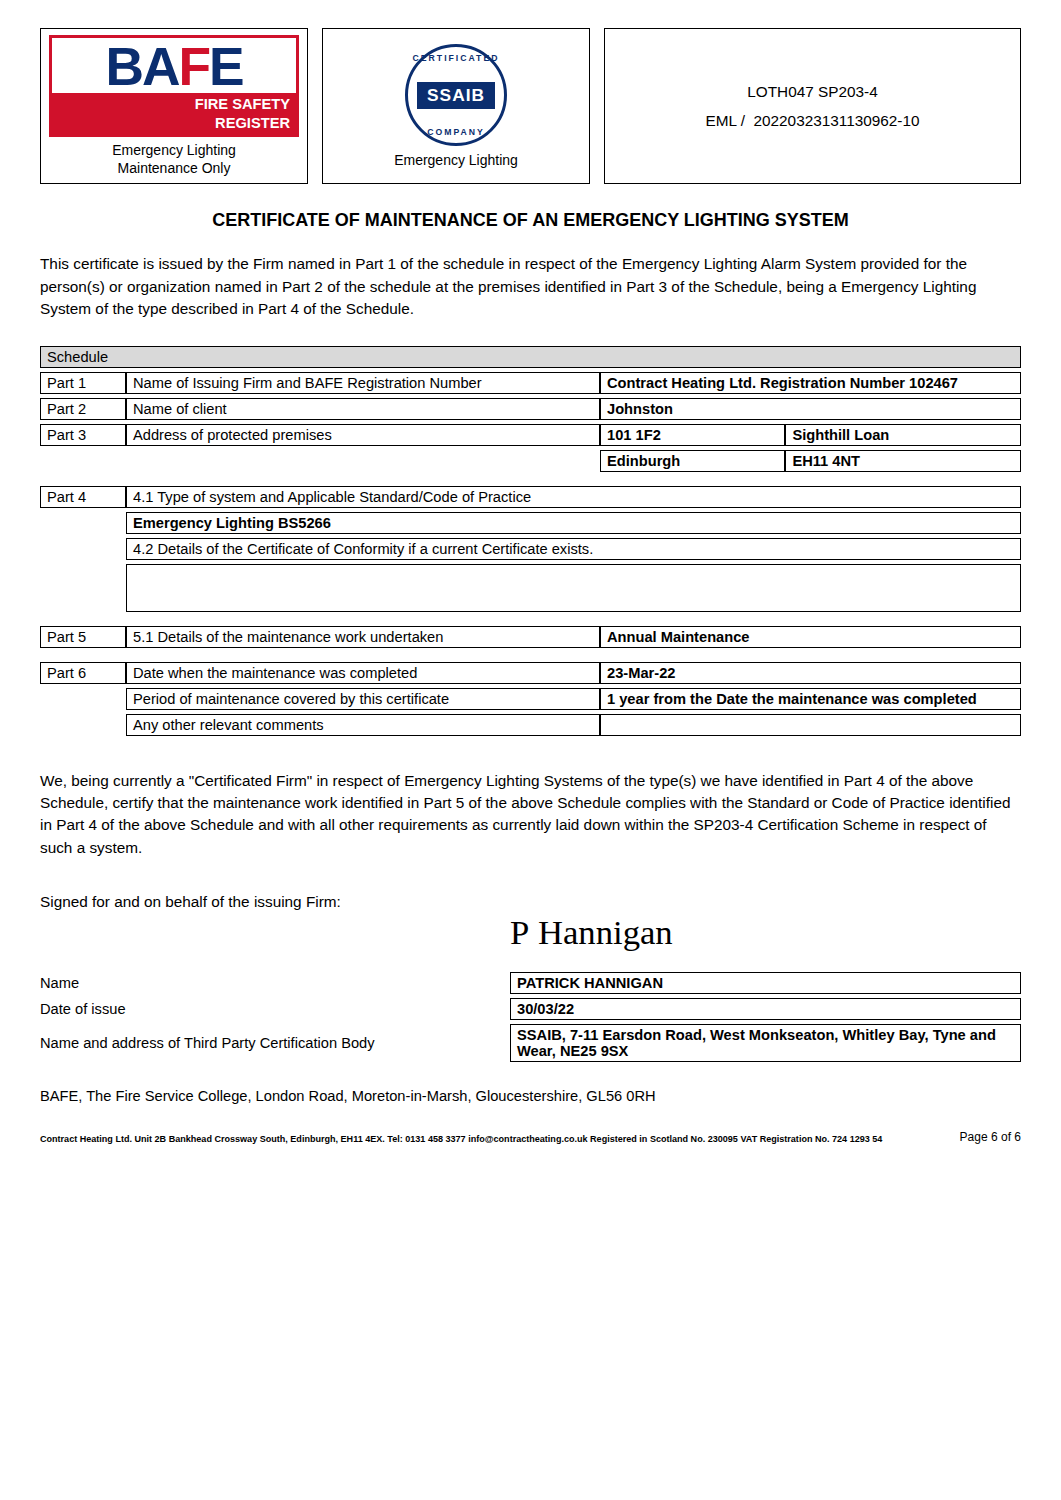BAFE
FIRE SAFETY
REGISTER
Emergency Lighting
Maintenance Only
CERTIFICATED
SSAIB
COMPANY
Emergency Lighting
LOTH047 SP203-4
EML / 20220323131130962-10
CERTIFICATE OF MAINTENANCE OF AN EMERGENCY LIGHTING SYSTEM
This certificate is issued by the Firm named in Part 1 of the schedule in respect of the Emergency Lighting Alarm System provided for the person(s) or organization named in Part 2 of the schedule at the premises identified in Part 3 of the Schedule, being a Emergency Lighting System of the type described in Part 4 of the Schedule.
Schedule
| Part 1 | Name of Issuing Firm and BAFE Registration Number | Contract Heating Ltd. Registration Number 102467 |
| Part 2 | Name of client | Johnston |
| Part 3 | Address of protected premises | 101 1F2 | Sighthill Loan |
| | | Edinburgh | EH11 4NT |
| Part 4 | 4.1 Type of system and Applicable Standard/Code of Practice |
| | Emergency Lighting BS5266 |
| | 4.2 Details of the Certificate of Conformity if a current Certificate exists. |
| Part 5 | 5.1 Details of the maintenance work undertaken | Annual Maintenance |
| Part 6 | Date when the maintenance was completed | 23-Mar-22 |
| | Period of maintenance covered by this certificate | 1 year from the Date the maintenance was completed |
| | Any other relevant comments | |
We, being currently a "Certificated Firm" in respect of Emergency Lighting Systems of the type(s) we have identified in Part 4 of the above Schedule, certify that the maintenance work identified in Part 5 of the above Schedule complies with the Standard or Code of Practice identified in Part 4 of the above Schedule and with all other requirements as currently laid down within the SP203-4 Certification Scheme in respect of such a system.
Signed for and on behalf of the issuing Firm:
P Hannigan
| Name | PATRICK HANNIGAN |
| Date of issue | 30/03/22 |
| Name and address of Third Party Certification Body | SSAIB, 7-11 Earsdon Road, West Monkseaton, Whitley Bay, Tyne and Wear, NE25 9SX |
BAFE, The Fire Service College, London Road, Moreton-in-Marsh, Gloucestershire, GL56 0RH
Contract Heating Ltd. Unit 2B Bankhead Crossway South, Edinburgh, EH11 4EX. Tel: 0131 458 3377 info@contractheating.co.uk Registered in Scotland No. 230095 VAT Registration No. 724 1293 54
Page 6 of 6